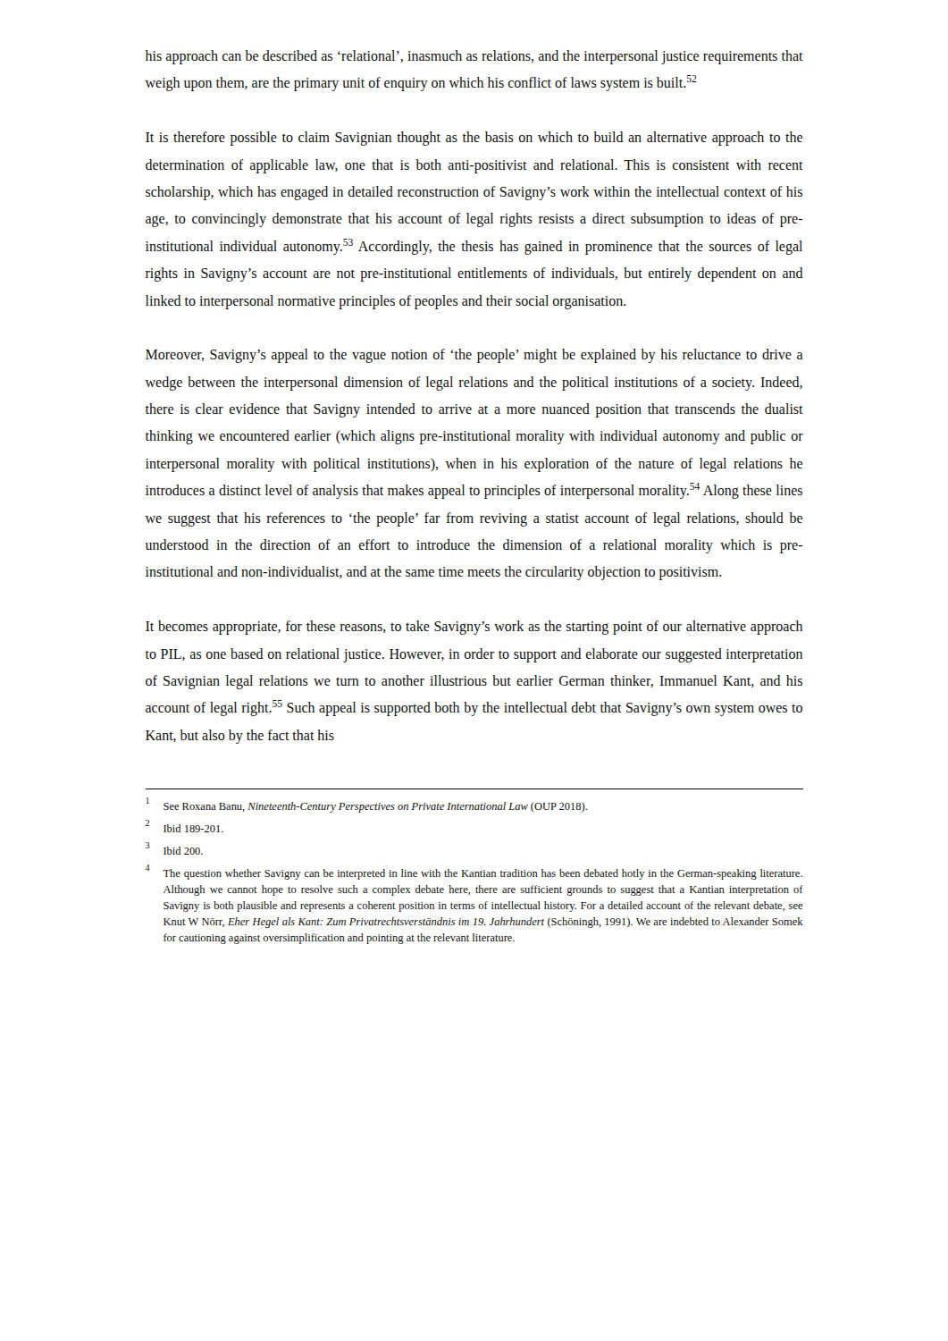his approach can be described as ‘relational’, inasmuch as relations, and the interpersonal justice requirements that weigh upon them, are the primary unit of enquiry on which his conflict of laws system is built.52
It is therefore possible to claim Savignian thought as the basis on which to build an alternative approach to the determination of applicable law, one that is both anti-positivist and relational. This is consistent with recent scholarship, which has engaged in detailed reconstruction of Savigny’s work within the intellectual context of his age, to convincingly demonstrate that his account of legal rights resists a direct subsumption to ideas of pre-institutional individual autonomy.53 Accordingly, the thesis has gained in prominence that the sources of legal rights in Savigny’s account are not pre-institutional entitlements of individuals, but entirely dependent on and linked to interpersonal normative principles of peoples and their social organisation.
Moreover, Savigny’s appeal to the vague notion of ‘the people’ might be explained by his reluctance to drive a wedge between the interpersonal dimension of legal relations and the political institutions of a society. Indeed, there is clear evidence that Savigny intended to arrive at a more nuanced position that transcends the dualist thinking we encountered earlier (which aligns pre-institutional morality with individual autonomy and public or interpersonal morality with political institutions), when in his exploration of the nature of legal relations he introduces a distinct level of analysis that makes appeal to principles of interpersonal morality.54 Along these lines we suggest that his references to ‘the people’ far from reviving a statist account of legal relations, should be understood in the direction of an effort to introduce the dimension of a relational morality which is pre-institutional and non-individualist, and at the same time meets the circularity objection to positivism.
It becomes appropriate, for these reasons, to take Savigny’s work as the starting point of our alternative approach to PIL, as one based on relational justice. However, in order to support and elaborate our suggested interpretation of Savignian legal relations we turn to another illustrious but earlier German thinker, Immanuel Kant, and his account of legal right.55 Such appeal is supported both by the intellectual debt that Savigny’s own system owes to Kant, but also by the fact that his
See Roxana Banu, Nineteenth-Century Perspectives on Private International Law (OUP 2018).
Ibid 189-201.
Ibid 200.
The question whether Savigny can be interpreted in line with the Kantian tradition has been debated hotly in the German-speaking literature. Although we cannot hope to resolve such a complex debate here, there are sufficient grounds to suggest that a Kantian interpretation of Savigny is both plausible and represents a coherent position in terms of intellectual history. For a detailed account of the relevant debate, see Knut W Nörr, Eher Hegel als Kant: Zum Privatrechtsverständnis im 19. Jahrhundert (Schöningh, 1991). We are indebted to Alexander Somek for cautioning against oversimplification and pointing at the relevant literature.